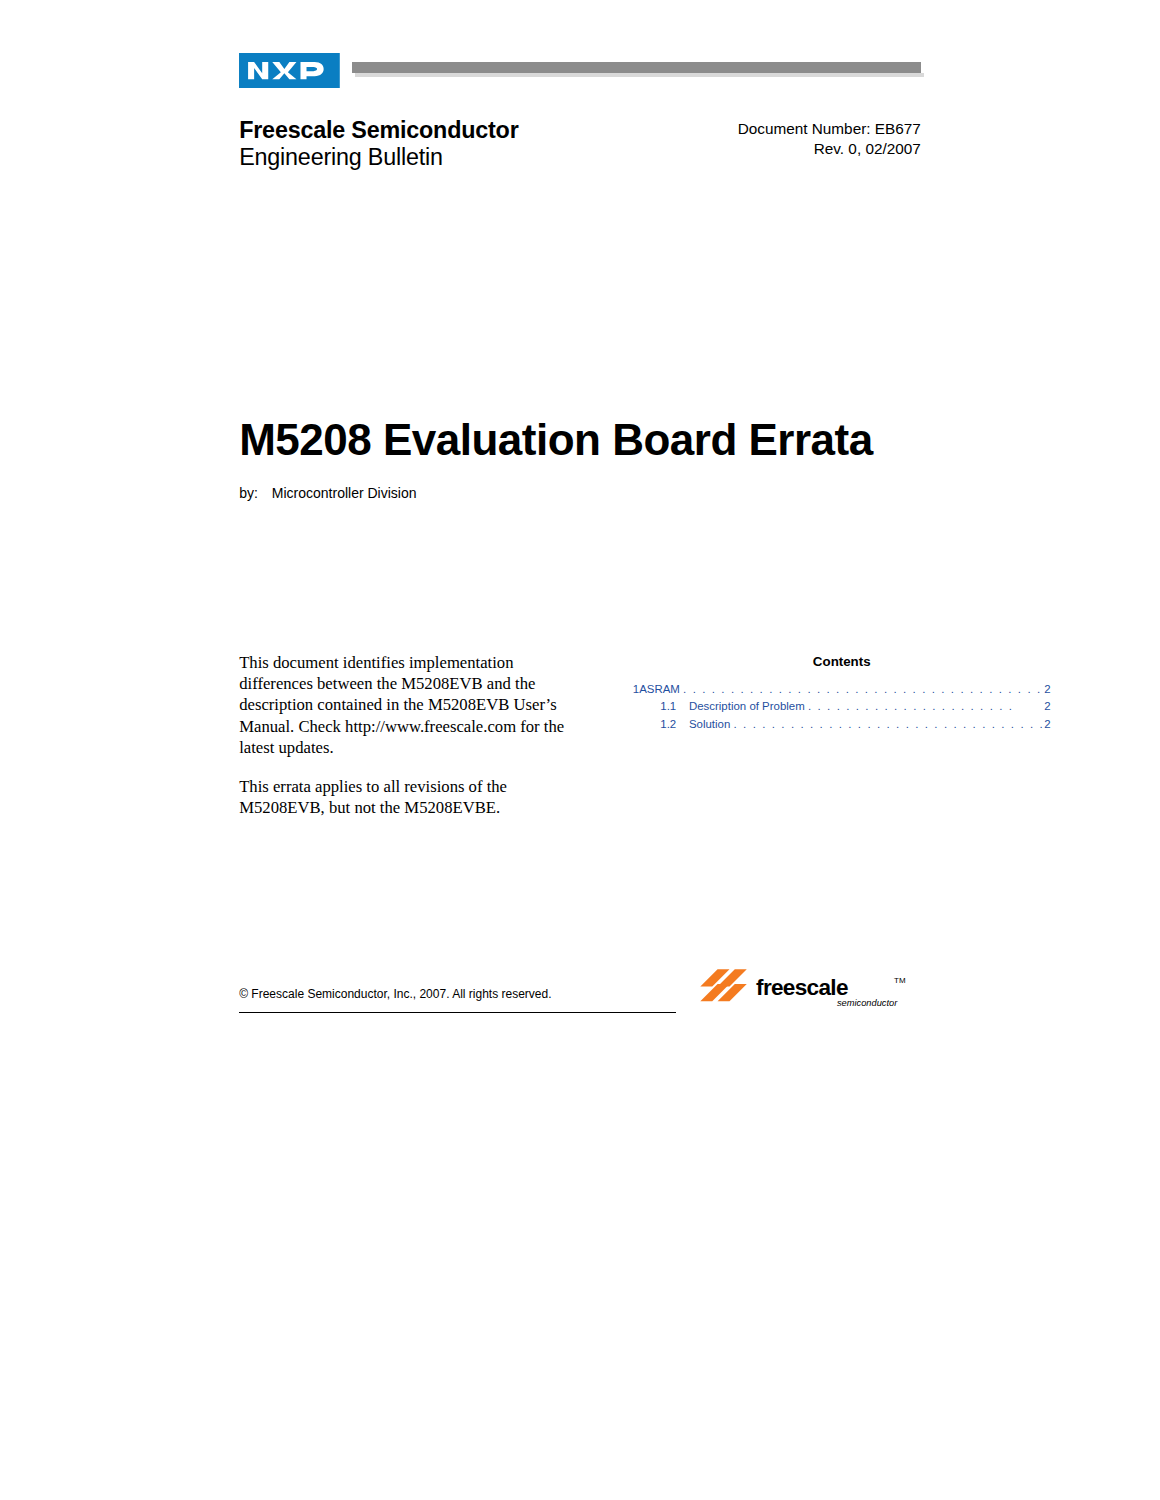Freescale Semiconductor
Engineering Bulletin
Document Number: EB677
Rev. 0, 02/2007
M5208 Evaluation Board Errata
by: Microcontroller Division
This document identifies implementation differences between the M5208EVB and the description contained in the M5208EVB User’s Manual. Check http://www.freescale.com for the latest updates.
This errata applies to all revisions of the M5208EVB, but not the M5208EVBE.
Contents
| 1 | ASRAM . . . . . . . . . . . . . . . . . . . . . . . . . . . . . . . . . . . . . . | 2 |
| | 1.1 Description of Problem . . . . . . . . . . . . . . . . . . . . . . | 2 |
| | 1.2 Solution . . . . . . . . . . . . . . . . . . . . . . . . . . . . . . . . . | 2 |
© Freescale Semiconductor, Inc., 2007. All rights reserved.
freescale TM semiconductor